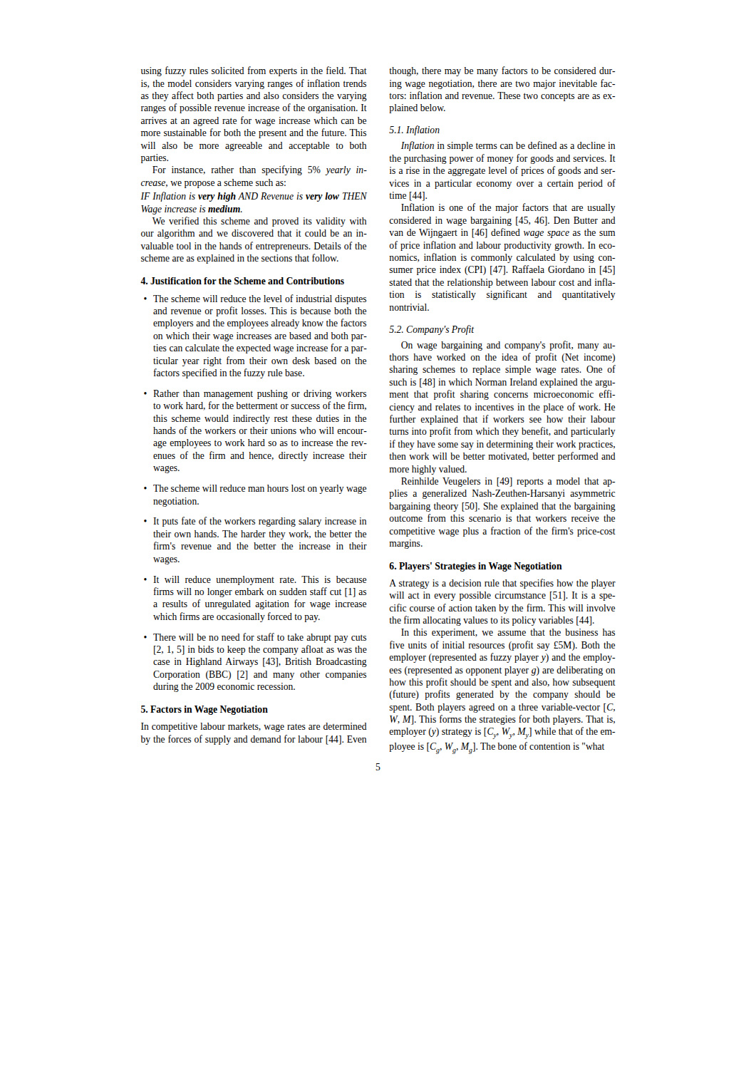using fuzzy rules solicited from experts in the field. That is, the model considers varying ranges of inflation trends as they affect both parties and also considers the varying ranges of possible revenue increase of the organisation. It arrives at an agreed rate for wage increase which can be more sustainable for both the present and the future. This will also be more agreeable and acceptable to both parties.
For instance, rather than specifying 5% yearly increase, we propose a scheme such as:
IF Inflation is very high AND Revenue is very low THEN Wage increase is medium.
We verified this scheme and proved its validity with our algorithm and we discovered that it could be an invaluable tool in the hands of entrepreneurs. Details of the scheme are as explained in the sections that follow.
4. Justification for the Scheme and Contributions
The scheme will reduce the level of industrial disputes and revenue or profit losses. This is because both the employers and the employees already know the factors on which their wage increases are based and both parties can calculate the expected wage increase for a particular year right from their own desk based on the factors specified in the fuzzy rule base.
Rather than management pushing or driving workers to work hard, for the betterment or success of the firm, this scheme would indirectly rest these duties in the hands of the workers or their unions who will encourage employees to work hard so as to increase the revenues of the firm and hence, directly increase their wages.
The scheme will reduce man hours lost on yearly wage negotiation.
It puts fate of the workers regarding salary increase in their own hands. The harder they work, the better the firm's revenue and the better the increase in their wages.
It will reduce unemployment rate. This is because firms will no longer embark on sudden staff cut [1] as a results of unregulated agitation for wage increase which firms are occasionally forced to pay.
There will be no need for staff to take abrupt pay cuts [2, 1, 5] in bids to keep the company afloat as was the case in Highland Airways [43], British Broadcasting Corporation (BBC) [2] and many other companies during the 2009 economic recession.
5. Factors in Wage Negotiation
In competitive labour markets, wage rates are determined by the forces of supply and demand for labour [44]. Even though, there may be many factors to be considered during wage negotiation, there are two major inevitable factors: inflation and revenue. These two concepts are as explained below.
5.1. Inflation
Inflation in simple terms can be defined as a decline in the purchasing power of money for goods and services. It is a rise in the aggregate level of prices of goods and services in a particular economy over a certain period of time [44].
Inflation is one of the major factors that are usually considered in wage bargaining [45, 46]. Den Butter and van de Wijngaert in [46] defined wage space as the sum of price inflation and labour productivity growth. In economics, inflation is commonly calculated by using consumer price index (CPI) [47]. Raffaela Giordano in [45] stated that the relationship between labour cost and inflation is statistically significant and quantitatively nontrivial.
5.2. Company's Profit
On wage bargaining and company's profit, many authors have worked on the idea of profit (Net income) sharing schemes to replace simple wage rates. One of such is [48] in which Norman Ireland explained the argument that profit sharing concerns microeconomic efficiency and relates to incentives in the place of work. He further explained that if workers see how their labour turns into profit from which they benefit, and particularly if they have some say in determining their work practices, then work will be better motivated, better performed and more highly valued.
Reinhilde Veugelers in [49] reports a model that applies a generalized Nash-Zeuthen-Harsanyi asymmetric bargaining theory [50]. She explained that the bargaining outcome from this scenario is that workers receive the competitive wage plus a fraction of the firm's price-cost margins.
6. Players' Strategies in Wage Negotiation
A strategy is a decision rule that specifies how the player will act in every possible circumstance [51]. It is a specific course of action taken by the firm. This will involve the firm allocating values to its policy variables [44].
In this experiment, we assume that the business has five units of initial resources (profit say £5M). Both the employer (represented as fuzzy player y) and the employees (represented as opponent player g) are deliberating on how this profit should be spent and also, how subsequent (future) profits generated by the company should be spent. Both players agreed on a three variable-vector [C, W, M]. This forms the strategies for both players. That is, employer (y) strategy is [Cy, Wy, My] while that of the employee is [Cg, Wg, Mg]. The bone of contention is "what
5